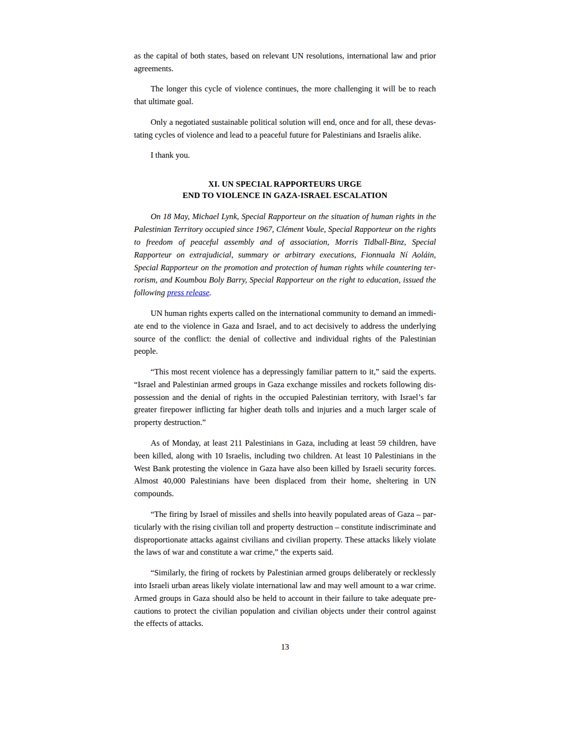as the capital of both states, based on relevant UN resolutions, international law and prior agreements.
The longer this cycle of violence continues, the more challenging it will be to reach that ultimate goal.
Only a negotiated sustainable political solution will end, once and for all, these devastating cycles of violence and lead to a peaceful future for Palestinians and Israelis alike.
I thank you.
XI. UN Special Rapporteurs Urge
End to Violence in Gaza-Israel Escalation
On 18 May, Michael Lynk, Special Rapporteur on the situation of human rights in the Palestinian Territory occupied since 1967, Clément Voule, Special Rapporteur on the rights to freedom of peaceful assembly and of association, Morris Tidball-Binz, Special Rapporteur on extrajudicial, summary or arbitrary executions, Fionnuala Ní Aoláin, Special Rapporteur on the promotion and protection of human rights while countering terrorism, and Koumbou Boly Barry, Special Rapporteur on the right to education, issued the following press release.
UN human rights experts called on the international community to demand an immediate end to the violence in Gaza and Israel, and to act decisively to address the underlying source of the conflict: the denial of collective and individual rights of the Palestinian people.
“This most recent violence has a depressingly familiar pattern to it,” said the experts. “Israel and Palestinian armed groups in Gaza exchange missiles and rockets following dispossession and the denial of rights in the occupied Palestinian territory, with Israel’s far greater firepower inflicting far higher death tolls and injuries and a much larger scale of property destruction.”
As of Monday, at least 211 Palestinians in Gaza, including at least 59 children, have been killed, along with 10 Israelis, including two children. At least 10 Palestinians in the West Bank protesting the violence in Gaza have also been killed by Israeli security forces. Almost 40,000 Palestinians have been displaced from their home, sheltering in UN compounds.
“The firing by Israel of missiles and shells into heavily populated areas of Gaza – particularly with the rising civilian toll and property destruction – constitute indiscriminate and disproportionate attacks against civilians and civilian property. These attacks likely violate the laws of war and constitute a war crime,” the experts said.
“Similarly, the firing of rockets by Palestinian armed groups deliberately or recklessly into Israeli urban areas likely violate international law and may well amount to a war crime. Armed groups in Gaza should also be held to account in their failure to take adequate precautions to protect the civilian population and civilian objects under their control against the effects of attacks.
13